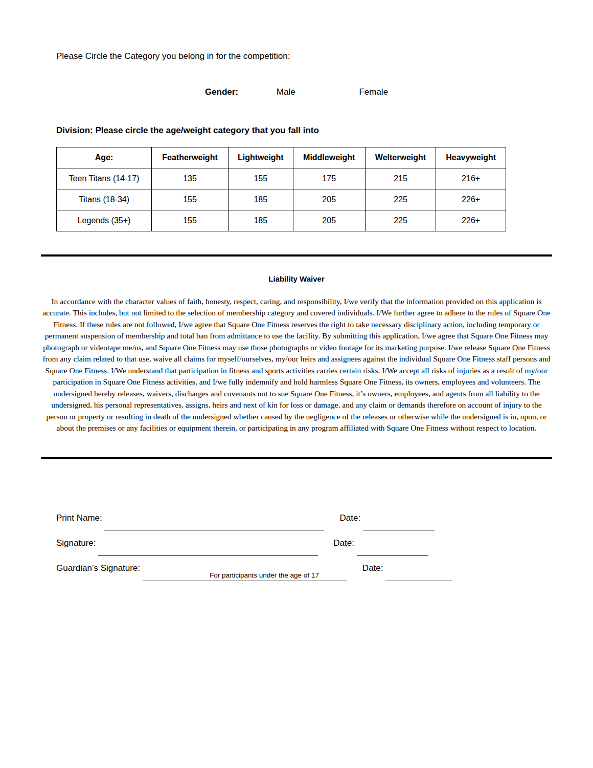Please Circle the Category you belong in for the competition:
Gender: Male Female
Division: Please circle the age/weight category that you fall into
| Age: | Featherweight | Lightweight | Middleweight | Welterweight | Heavyweight |
| --- | --- | --- | --- | --- | --- |
| Teen Titans (14-17) | 135 | 155 | 175 | 215 | 216+ |
| Titans (18-34) | 155 | 185 | 205 | 225 | 226+ |
| Legends (35+) | 155 | 185 | 205 | 225 | 226+ |
Liability Waiver
In accordance with the character values of faith, honesty, respect, caring, and responsibility, I/we verify that the information provided on this application is accurate. This includes, but not limited to the selection of membership category and covered individuals. I/We further agree to adhere to the rules of Square One Fitness. If these rules are not followed, I/we agree that Square One Fitness reserves the right to take necessary disciplinary action, including temporary or permanent suspension of membership and total ban from admittance to use the facility. By submitting this application, I/we agree that Square One Fitness may photograph or videotape me/us, and Square One Fitness may use those photographs or video footage for its marketing purpose. I/we release Square One Fitness from any claim related to that use, waive all claims for myself/ourselves, my/our heirs and assignees against the individual Square One Fitness staff persons and Square One Fitness. I/We understand that participation in fitness and sports activities carries certain risks. I/We accept all risks of injuries as a result of my/our participation in Square One Fitness activities, and I/we fully indemnify and hold harmless Square One Fitness, its owners, employees and volunteers. The undersigned hereby releases, waivers, discharges and covenants not to sue Square One Fitness, it’s owners, employees, and agents from all liability to the undersigned, his personal representatives, assigns, heirs and next of kin for loss or damage, and any claim or demands therefore on account of injury to the person or property or resulting in death of the undersigned whether caused by the negligence of the releases or otherwise while the undersigned is in, upon, or about the premises or any facilities or equipment therein, or participating in any program affiliated with Square One Fitness without respect to location.
Print Name: Date: Signature: Date: Guardian’s Signature: Date:
For participants under the age of 17